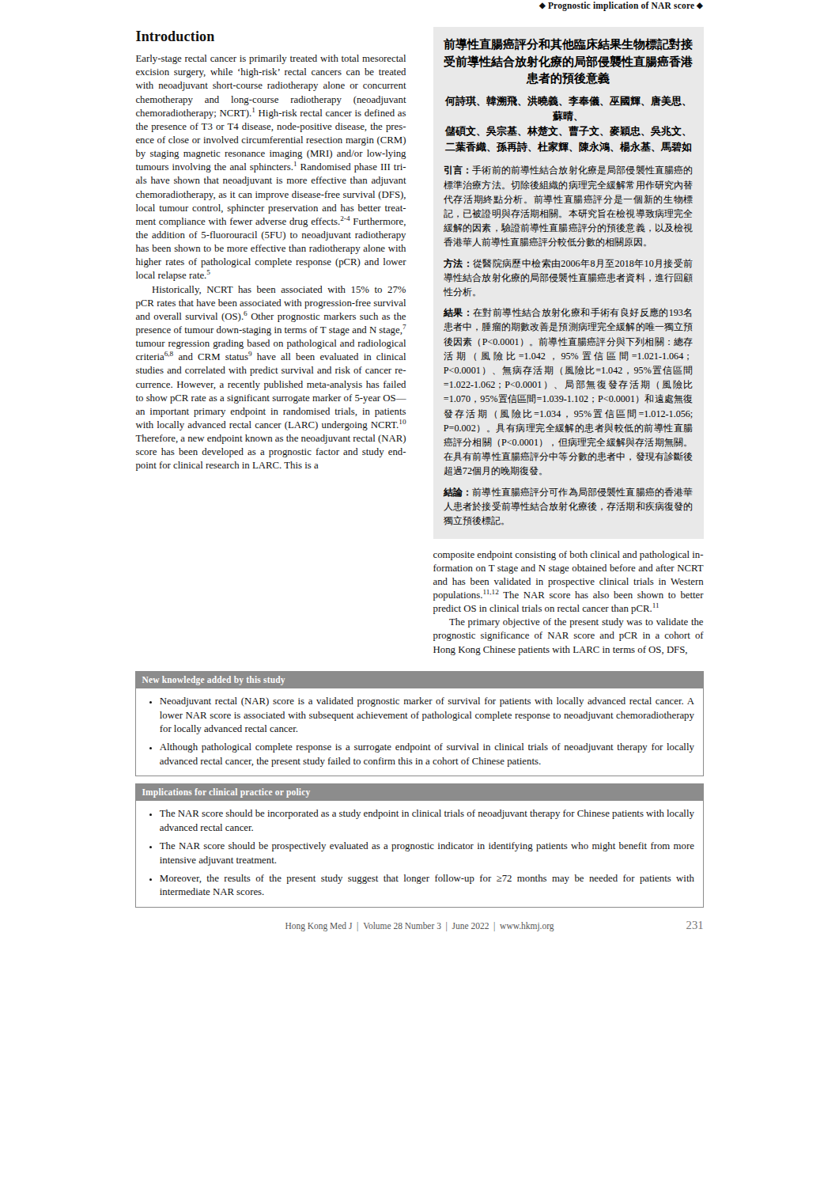◆ Prognostic implication of NAR score ◆
Introduction
Early-stage rectal cancer is primarily treated with total mesorectal excision surgery, while ‘high-risk’ rectal cancers can be treated with neoadjuvant short-course radiotherapy alone or concurrent chemotherapy and long-course radiotherapy (neoadjuvant chemoradiotherapy; NCRT).1 High-risk rectal cancer is defined as the presence of T3 or T4 disease, node-positive disease, the presence of close or involved circumferential resection margin (CRM) by staging magnetic resonance imaging (MRI) and/or low-lying tumours involving the anal sphincters.1 Randomised phase III trials have shown that neoadjuvant is more effective than adjuvant chemoradiotherapy, as it can improve disease-free survival (DFS), local tumour control, sphincter preservation and has better treatment compliance with fewer adverse drug effects.2-4 Furthermore, the addition of 5-fluorouracil (5FU) to neoadjuvant radiotherapy has been shown to be more effective than radiotherapy alone with higher rates of pathological complete response (pCR) and lower local relapse rate.5
Historically, NCRT has been associated with 15% to 27% pCR rates that have been associated with progression-free survival and overall survival (OS).6 Other prognostic markers such as the presence of tumour down-staging in terms of T stage and N stage,7 tumour regression grading based on pathological and radiological criteria6,8 and CRM status9 have all been evaluated in clinical studies and correlated with predict survival and risk of cancer recurrence. However, a recently published meta-analysis has failed to show pCR rate as a significant surrogate marker of 5-year OS—an important primary endpoint in randomised trials, in patients with locally advanced rectal cancer (LARC) undergoing NCRT.10 Therefore, a new endpoint known as the neoadjuvant rectal (NAR) score has been developed as a prognostic factor and study endpoint for clinical research in LARC. This is a
前導性直腸癌評分和其他臨床結果生物標記對接受前導性結合放射化療的局部侵襲性直腸癌香港患者的預後意義
何詩琪、韓溯飛、洪曉義、李奉儀、巫國輝、唐美思、蘇晴、
儲碩文、吳宗基、林楚文、曹子文、麥穎忠、吳兆文、
二葉香織、孫再詩、杜家輝、陳永鴻、楊永基、馬碧如
引言：手術前的前導性結合放射化療是局部侵襲性直腸癌的標準治療方法。切除後組織的病理完全緩解常用作研究內替代存活期終點分析。前導性直腸癌評分是一個新的生物標記，已被證明與存活期相關。本研究旨在檢視導致病理完全緩解的因素，驗證前導性直腸癌評分的預後意義，以及檢視香港華人前導性直腸癌評分較低分數的相關原因。
方法：從醫院病歷中檢索由2006年8月至2018年10月接受前導性結合放射化療的局部侵襲性直腸癌患者資料，進行回顧性分析。
結果：在對前導性結合放射化療和手術有良好反應的193名患者中，腫瘤的期數改善是預測病理完全緩解的唯一獨立預後因素（P<0.0001）。前導性直腸癌評分與下列相關：總存活期（風險比=1.042，95%置信區間=1.021-1.064；P<0.0001）、無病存活期（風險比=1.042，95%置信區間=1.022-1.062；P<0.0001）、局部無復發存活期（風險比=1.070，95%置信區間=1.039-1.102；P<0.0001）和遠處無復發存活期（風險比=1.034，95%置信區間=1.012-1.056; P=0.002）。具有病理完全緩解的患者與較低的前導性直腸癌評分相關（P<0.0001），但病理完全緩解與存活期無關。在具有前導性直腸癌評分中等分數的患者中，發現有診斷後超過72個月的晚期復發。
結論：前導性直腸癌評分可作為局部侵襲性直腸癌的香港華人患者於接受前導性結合放射化療後，存活期和疾病復發的獨立預後標記。
composite endpoint consisting of both clinical and pathological information on T stage and N stage obtained before and after NCRT and has been validated in prospective clinical trials in Western populations.11,12 The NAR score has also been shown to better predict OS in clinical trials on rectal cancer than pCR.11
The primary objective of the present study was to validate the prognostic significance of NAR score and pCR in a cohort of Hong Kong Chinese patients with LARC in terms of OS, DFS,
New knowledge added by this study
Neoadjuvant rectal (NAR) score is a validated prognostic marker of survival for patients with locally advanced rectal cancer. A lower NAR score is associated with subsequent achievement of pathological complete response to neoadjuvant chemoradiotherapy for locally advanced rectal cancer.
Although pathological complete response is a surrogate endpoint of survival in clinical trials of neoadjuvant therapy for locally advanced rectal cancer, the present study failed to confirm this in a cohort of Chinese patients.
Implications for clinical practice or policy
The NAR score should be incorporated as a study endpoint in clinical trials of neoadjuvant therapy for Chinese patients with locally advanced rectal cancer.
The NAR score should be prospectively evaluated as a prognostic indicator in identifying patients who might benefit from more intensive adjuvant treatment.
Moreover, the results of the present study suggest that longer follow-up for ≥72 months may be needed for patients with intermediate NAR scores.
Hong Kong Med J | Volume 28 Number 3 | June 2022 | www.hkmj.org 231